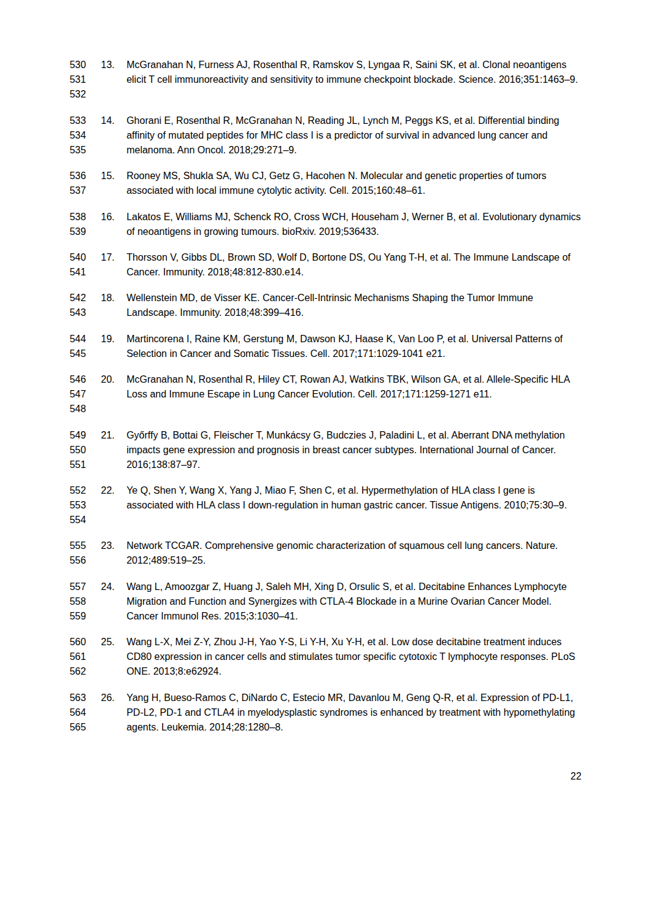530 531 532 McGranahan N, Furness AJ, Rosenthal R, Ramskov S, Lyngaa R, Saini SK, et al. Clonal neoantigens elicit T cell immunoreactivity and sensitivity to immune checkpoint blockade. Science. 2016;351:1463–9.
533 534 535 Ghorani E, Rosenthal R, McGranahan N, Reading JL, Lynch M, Peggs KS, et al. Differential binding affinity of mutated peptides for MHC class I is a predictor of survival in advanced lung cancer and melanoma. Ann Oncol. 2018;29:271–9.
536 537 Rooney MS, Shukla SA, Wu CJ, Getz G, Hacohen N. Molecular and genetic properties of tumors associated with local immune cytolytic activity. Cell. 2015;160:48–61.
538 539 Lakatos E, Williams MJ, Schenck RO, Cross WCH, Househam J, Werner B, et al. Evolutionary dynamics of neoantigens in growing tumours. bioRxiv. 2019;536433.
540 541 Thorsson V, Gibbs DL, Brown SD, Wolf D, Bortone DS, Ou Yang T-H, et al. The Immune Landscape of Cancer. Immunity. 2018;48:812-830.e14.
542 543 Wellenstein MD, de Visser KE. Cancer-Cell-Intrinsic Mechanisms Shaping the Tumor Immune Landscape. Immunity. 2018;48:399–416.
544 545 Martincorena I, Raine KM, Gerstung M, Dawson KJ, Haase K, Van Loo P, et al. Universal Patterns of Selection in Cancer and Somatic Tissues. Cell. 2017;171:1029-1041 e21.
546 547 548 McGranahan N, Rosenthal R, Hiley CT, Rowan AJ, Watkins TBK, Wilson GA, et al. Allele-Specific HLA Loss and Immune Escape in Lung Cancer Evolution. Cell. 2017;171:1259-1271 e11.
549 550 551 Győrffy B, Bottai G, Fleischer T, Munkácsy G, Budczies J, Paladini L, et al. Aberrant DNA methylation impacts gene expression and prognosis in breast cancer subtypes. International Journal of Cancer. 2016;138:87–97.
552 553 554 Ye Q, Shen Y, Wang X, Yang J, Miao F, Shen C, et al. Hypermethylation of HLA class I gene is associated with HLA class I down-regulation in human gastric cancer. Tissue Antigens. 2010;75:30–9.
555 556 Network TCGAR. Comprehensive genomic characterization of squamous cell lung cancers. Nature. 2012;489:519–25.
557 558 559 Wang L, Amoozgar Z, Huang J, Saleh MH, Xing D, Orsulic S, et al. Decitabine Enhances Lymphocyte Migration and Function and Synergizes with CTLA-4 Blockade in a Murine Ovarian Cancer Model. Cancer Immunol Res. 2015;3:1030–41.
560 561 562 Wang L-X, Mei Z-Y, Zhou J-H, Yao Y-S, Li Y-H, Xu Y-H, et al. Low dose decitabine treatment induces CD80 expression in cancer cells and stimulates tumor specific cytotoxic T lymphocyte responses. PLoS ONE. 2013;8:e62924.
563 564 565 Yang H, Bueso-Ramos C, DiNardo C, Estecio MR, Davanlou M, Geng Q-R, et al. Expression of PD-L1, PD-L2, PD-1 and CTLA4 in myelodysplastic syndromes is enhanced by treatment with hypomethylating agents. Leukemia. 2014;28:1280–8.
22